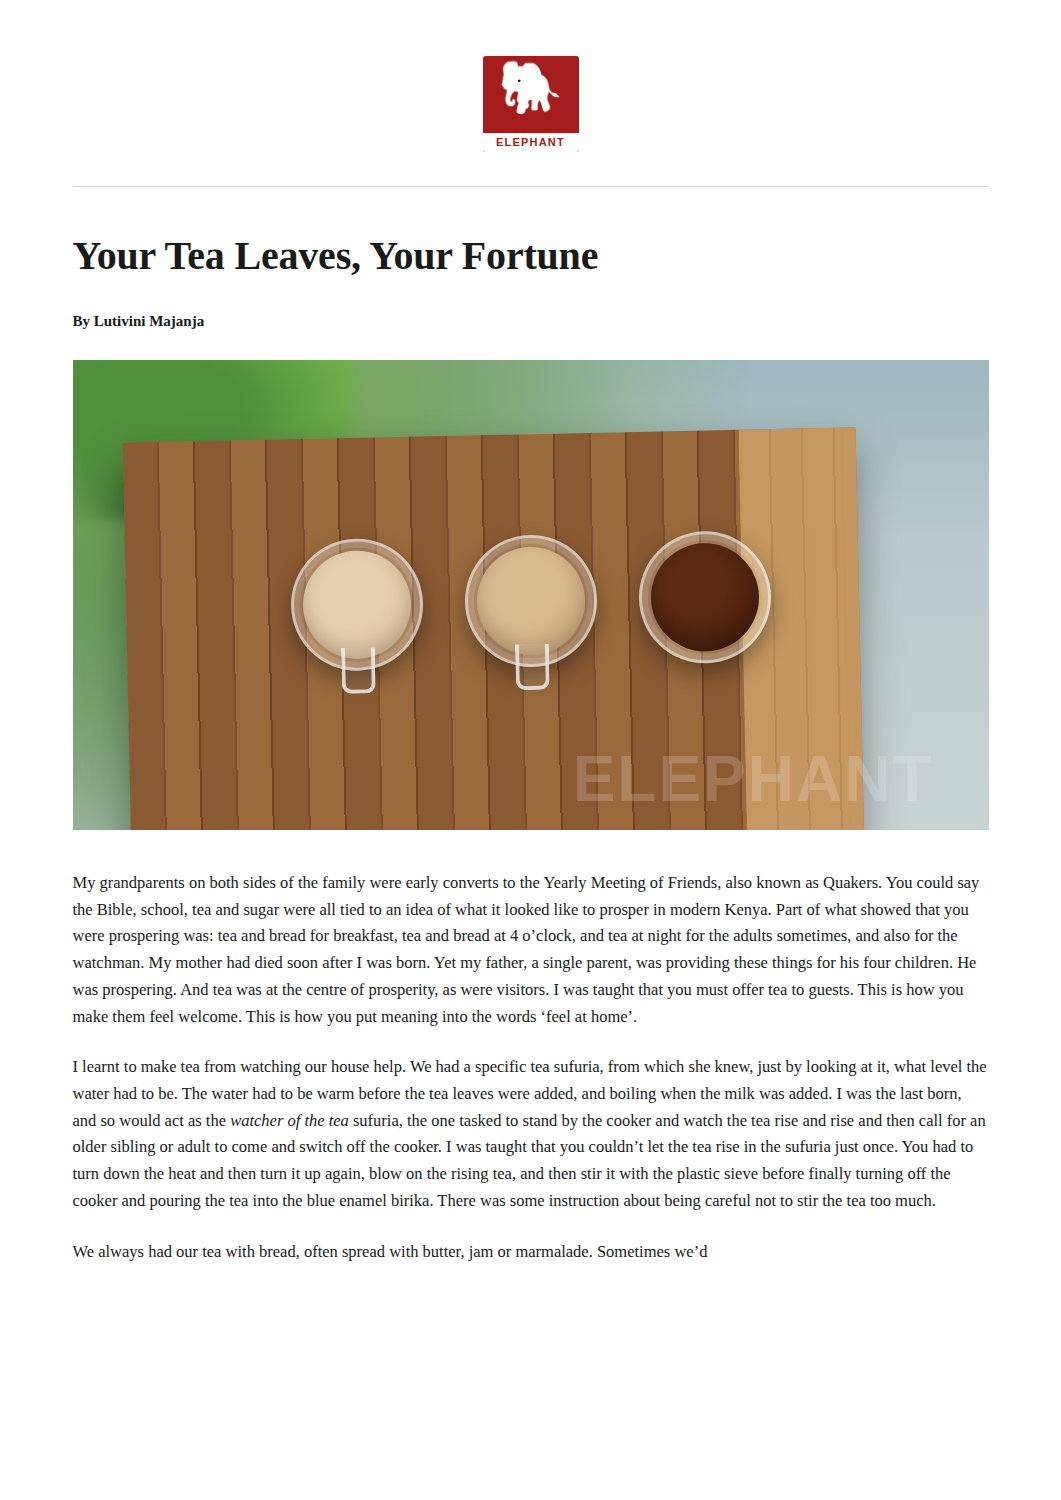🐘 ELEPHANT
Your Tea Leaves, Your Fortune
By Lutivini Majanja
ELEPHANT
My grandparents on both sides of the family were early converts to the Yearly Meeting of Friends, also known as Quakers. You could say the Bible, school, tea and sugar were all tied to an idea of what it looked like to prosper in modern Kenya. Part of what showed that you were prospering was: tea and bread for breakfast, tea and bread at 4 o’clock, and tea at night for the adults sometimes, and also for the watchman. My mother had died soon after I was born. Yet my father, a single parent, was providing these things for his four children. He was prospering. And tea was at the centre of prosperity, as were visitors. I was taught that you must offer tea to guests. This is how you make them feel welcome. This is how you put meaning into the words ‘feel at home’.
I learnt to make tea from watching our house help. We had a specific tea sufuria, from which she knew, just by looking at it, what level the water had to be. The water had to be warm before the tea leaves were added, and boiling when the milk was added. I was the last born, and so would act as the watcher of the tea sufuria, the one tasked to stand by the cooker and watch the tea rise and rise and then call for an older sibling or adult to come and switch off the cooker. I was taught that you couldn’t let the tea rise in the sufuria just once. You had to turn down the heat and then turn it up again, blow on the rising tea, and then stir it with the plastic sieve before finally turning off the cooker and pouring the tea into the blue enamel birika. There was some instruction about being careful not to stir the tea too much.
We always had our tea with bread, often spread with butter, jam or marmalade. Sometimes we’d